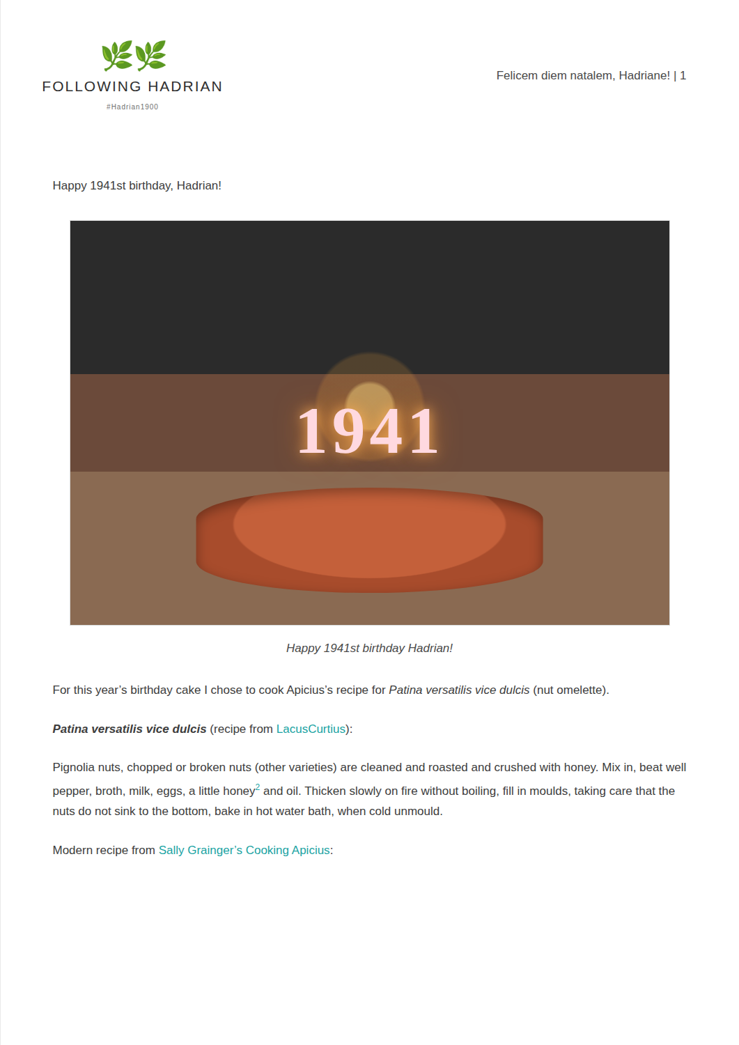🌿🌿
FOLLOWING HADRIAN
#Hadrian1900
Felicem diem natalem, Hadriane! | 1
Happy 1941st birthday, Hadrian!
Happy 1941st birthday Hadrian!
For this year’s birthday cake I chose to cook Apicius’s recipe for Patina versatilis vice dulcis (nut omelette).
Patina versatilis vice dulcis (recipe from LacusCurtius):
Pignolia nuts, chopped or broken nuts (other varieties) are cleaned and roasted and crushed with honey. Mix in, beat well pepper, broth, milk, eggs, a little honey2 and oil. Thicken slowly on fire without boiling, fill in moulds, taking care that the nuts do not sink to the bottom, bake in hot water bath, when cold unmould.
Modern recipe from Sally Grainger’s Cooking Apicius: